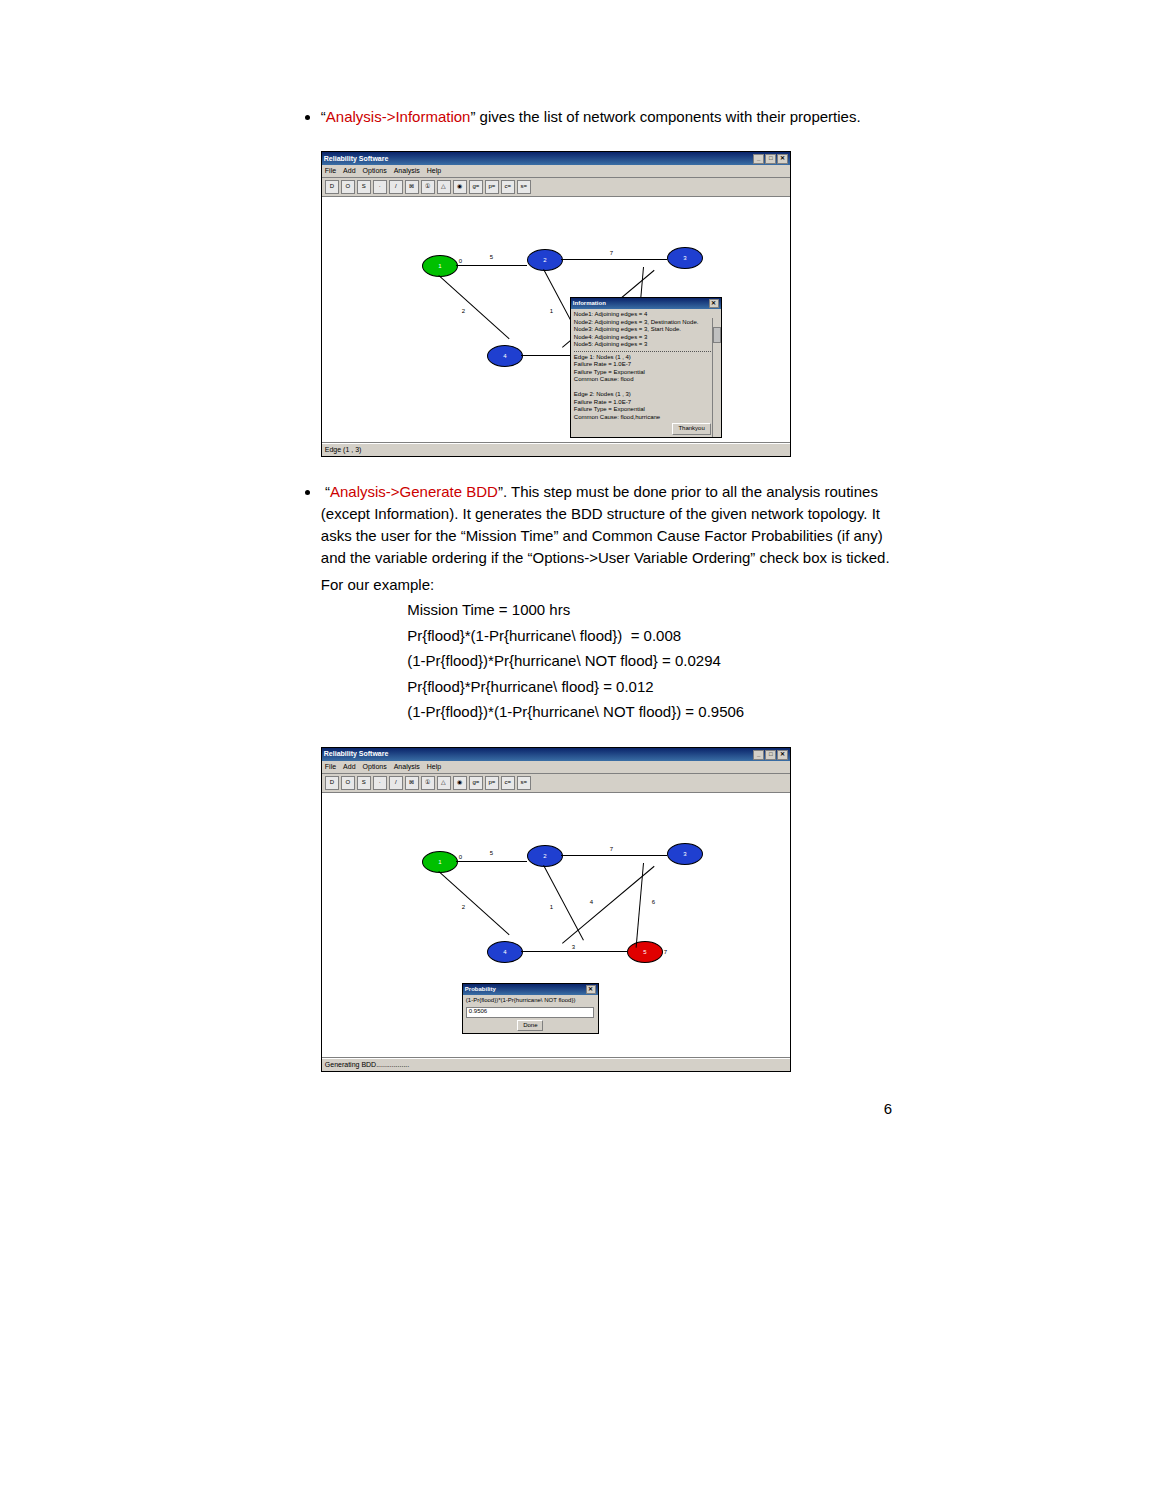“Analysis->Information” gives the list of network components with their properties.
Reliability Software _□✕
File Add Options Analysis Help
DOS·/⊠①△◉g=p=c=s=
1
2
3
4
5
0
5
7
2
1
3
4
6
Information✕
Node1: Adjoining edges = 4
Node2: Adjoining edges = 3, Destination Node.
Node3: Adjoining edges = 3, Start Node.
Node4: Adjoining edges = 3
Node5: Adjoining edges = 3
Edge 1: Nodes (1 , 4)
Failure Rate = 1.0E-7
Failure Type = Exponential
Common Cause: flood
Edge 2: Nodes (1 , 3)
Failure Rate = 1.0E-7
Failure Type = Exponential
Common Cause: flood,hurricane
Thankyou
Edge (1 , 3)
“Analysis->Generate BDD”. This step must be done prior to all the analysis routines (except Information). It generates the BDD structure of the given network topology. It asks the user for the “Mission Time” and Common Cause Factor Probabilities (if any) and the variable ordering if the “Options->User Variable Ordering” check box is ticked.
For our example:
Mission Time = 1000 hrs
Pr{flood}*(1-Pr{hurricane\ flood}) = 0.008
(1-Pr{flood})*Pr{hurricane\ NOT flood} = 0.0294
Pr{flood}*Pr{hurricane\ flood} = 0.012
(1-Pr{flood})*(1-Pr{hurricane\ NOT flood}) = 0.9506
Reliability Software _□✕
File Add Options Analysis Help
DOS·/⊠①△◉g=p=c=s=
1
2
3
4
5
0
5
7
2
1
3
4
6
7
Probability✕
(1-Pr{flood})*(1-Pr{hurricane\ NOT flood})
0.9506
Done
Generating BDD.................
6